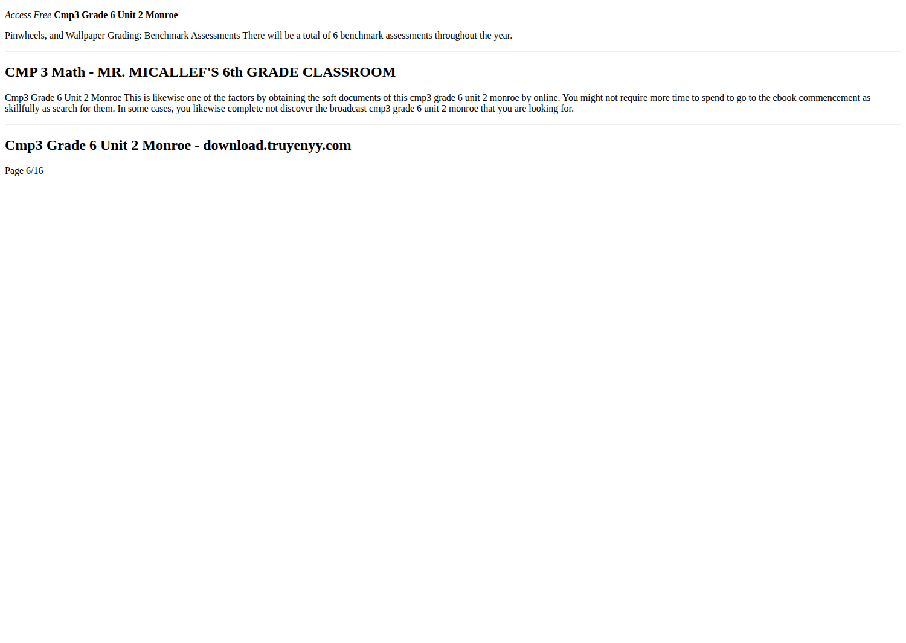Access Free Cmp3 Grade 6 Unit 2 Monroe
Pinwheels, and Wallpaper Grading: Benchmark Assessments There will be a total of 6 benchmark assessments throughout the year.
CMP 3 Math - MR. MICALLEF'S 6th GRADE CLASSROOM
Cmp3 Grade 6 Unit 2 Monroe This is likewise one of the factors by obtaining the soft documents of this cmp3 grade 6 unit 2 monroe by online. You might not require more time to spend to go to the ebook commencement as skillfully as search for them. In some cases, you likewise complete not discover the broadcast cmp3 grade 6 unit 2 monroe that you are looking for.
Cmp3 Grade 6 Unit 2 Monroe - download.truyenyy.com
Page 6/16